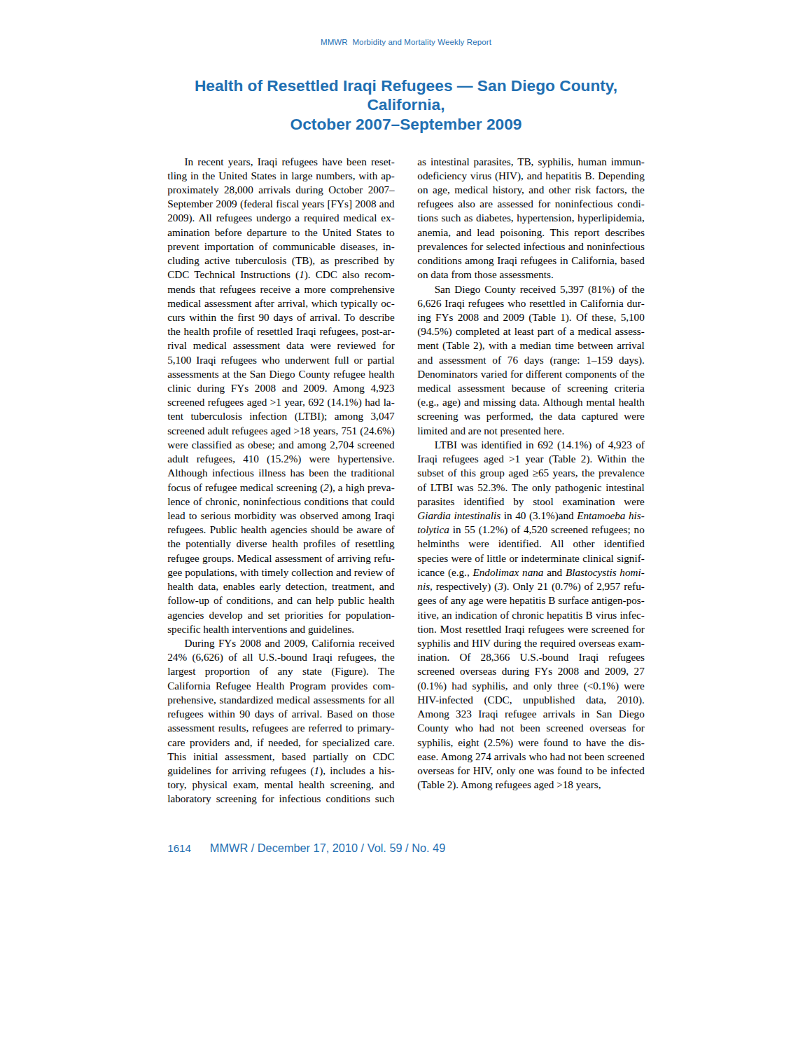MMWR Morbidity and Mortality Weekly Report
Health of Resettled Iraqi Refugees — San Diego County, California,
October 2007–September 2009
In recent years, Iraqi refugees have been resettling in the United States in large numbers, with approximately 28,000 arrivals during October 2007–September 2009 (federal fiscal years [FYs] 2008 and 2009). All refugees undergo a required medical examination before departure to the United States to prevent importation of communicable diseases, including active tuberculosis (TB), as prescribed by CDC Technical Instructions (1). CDC also recommends that refugees receive a more comprehensive medical assessment after arrival, which typically occurs within the first 90 days of arrival. To describe the health profile of resettled Iraqi refugees, post-arrival medical assessment data were reviewed for 5,100 Iraqi refugees who underwent full or partial assessments at the San Diego County refugee health clinic during FYs 2008 and 2009. Among 4,923 screened refugees aged >1 year, 692 (14.1%) had latent tuberculosis infection (LTBI); among 3,047 screened adult refugees aged >18 years, 751 (24.6%) were classified as obese; and among 2,704 screened adult refugees, 410 (15.2%) were hypertensive. Although infectious illness has been the traditional focus of refugee medical screening (2), a high prevalence of chronic, noninfectious conditions that could lead to serious morbidity was observed among Iraqi refugees. Public health agencies should be aware of the potentially diverse health profiles of resettling refugee groups. Medical assessment of arriving refugee populations, with timely collection and review of health data, enables early detection, treatment, and follow-up of conditions, and can help public health agencies develop and set priorities for population-specific health interventions and guidelines.
During FYs 2008 and 2009, California received 24% (6,626) of all U.S.-bound Iraqi refugees, the largest proportion of any state (Figure). The California Refugee Health Program provides comprehensive, standardized medical assessments for all refugees within 90 days of arrival. Based on those assessment results, refugees are referred to primary-care providers and, if needed, for specialized care. This initial assessment, based partially on CDC guidelines for arriving refugees (1), includes a history, physical exam, mental health screening, and laboratory screening for infectious conditions such as intestinal parasites, TB, syphilis, human immunodeficiency virus (HIV), and hepatitis B. Depending on age, medical history, and other risk factors, the refugees also are assessed for noninfectious conditions such as diabetes, hypertension, hyperlipidemia, anemia, and lead poisoning. This report describes prevalences for selected infectious and noninfectious conditions among Iraqi refugees in California, based on data from those assessments.
San Diego County received 5,397 (81%) of the 6,626 Iraqi refugees who resettled in California during FYs 2008 and 2009 (Table 1). Of these, 5,100 (94.5%) completed at least part of a medical assessment (Table 2), with a median time between arrival and assessment of 76 days (range: 1–159 days). Denominators varied for different components of the medical assessment because of screening criteria (e.g., age) and missing data. Although mental health screening was performed, the data captured were limited and are not presented here.
LTBI was identified in 692 (14.1%) of 4,923 of Iraqi refugees aged >1 year (Table 2). Within the subset of this group aged ≥65 years, the prevalence of LTBI was 52.3%. The only pathogenic intestinal parasites identified by stool examination were Giardia intestinalis in 40 (3.1%)and Entamoeba histolytica in 55 (1.2%) of 4,520 screened refugees; no helminths were identified. All other identified species were of little or indeterminate clinical significance (e.g., Endolimax nana and Blastocystis hominis, respectively) (3). Only 21 (0.7%) of 2,957 refugees of any age were hepatitis B surface antigen-positive, an indication of chronic hepatitis B virus infection. Most resettled Iraqi refugees were screened for syphilis and HIV during the required overseas examination. Of 28,366 U.S.-bound Iraqi refugees screened overseas during FYs 2008 and 2009, 27 (0.1%) had syphilis, and only three (<0.1%) were HIV-infected (CDC, unpublished data, 2010). Among 323 Iraqi refugee arrivals in San Diego County who had not been screened overseas for syphilis, eight (2.5%) were found to have the disease. Among 274 arrivals who had not been screened overseas for HIV, only one was found to be infected (Table 2). Among refugees aged >18 years,
1614 MMWR / December 17, 2010 / Vol. 59 / No. 49